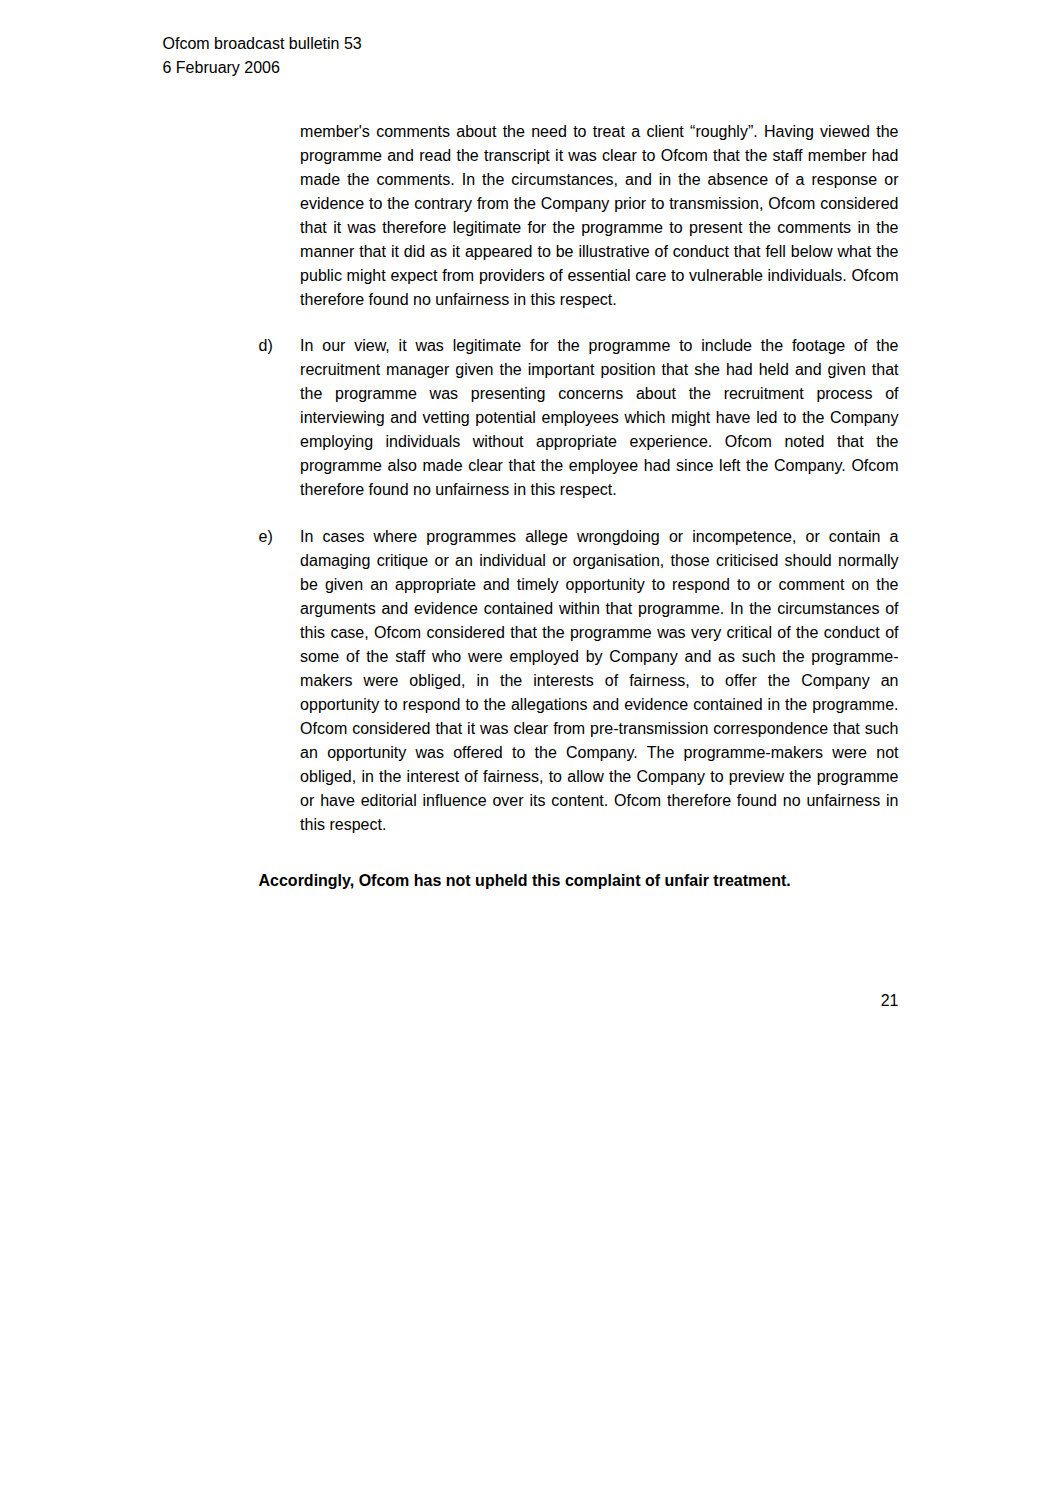Ofcom broadcast bulletin 53
6 February 2006
member's comments about the need to treat a client “roughly”. Having viewed the programme and read the transcript it was clear to Ofcom that the staff member had made the comments. In the circumstances, and in the absence of a response or evidence to the contrary from the Company prior to transmission, Ofcom considered that it was therefore legitimate for the programme to present the comments in the manner that it did as it appeared to be illustrative of conduct that fell below what the public might expect from providers of essential care to vulnerable individuals. Ofcom therefore found no unfairness in this respect.
d)
In our view, it was legitimate for the programme to include the footage of the recruitment manager given the important position that she had held and given that the programme was presenting concerns about the recruitment process of interviewing and vetting potential employees which might have led to the Company employing individuals without appropriate experience. Ofcom noted that the programme also made clear that the employee had since left the Company. Ofcom therefore found no unfairness in this respect.
e)
In cases where programmes allege wrongdoing or incompetence, or contain a damaging critique or an individual or organisation, those criticised should normally be given an appropriate and timely opportunity to respond to or comment on the arguments and evidence contained within that programme. In the circumstances of this case, Ofcom considered that the programme was very critical of the conduct of some of the staff who were employed by Company and as such the programme-makers were obliged, in the interests of fairness, to offer the Company an opportunity to respond to the allegations and evidence contained in the programme. Ofcom considered that it was clear from pre-transmission correspondence that such an opportunity was offered to the Company. The programme-makers were not obliged, in the interest of fairness, to allow the Company to preview the programme or have editorial influence over its content. Ofcom therefore found no unfairness in this respect.
Accordingly, Ofcom has not upheld this complaint of unfair treatment.
21